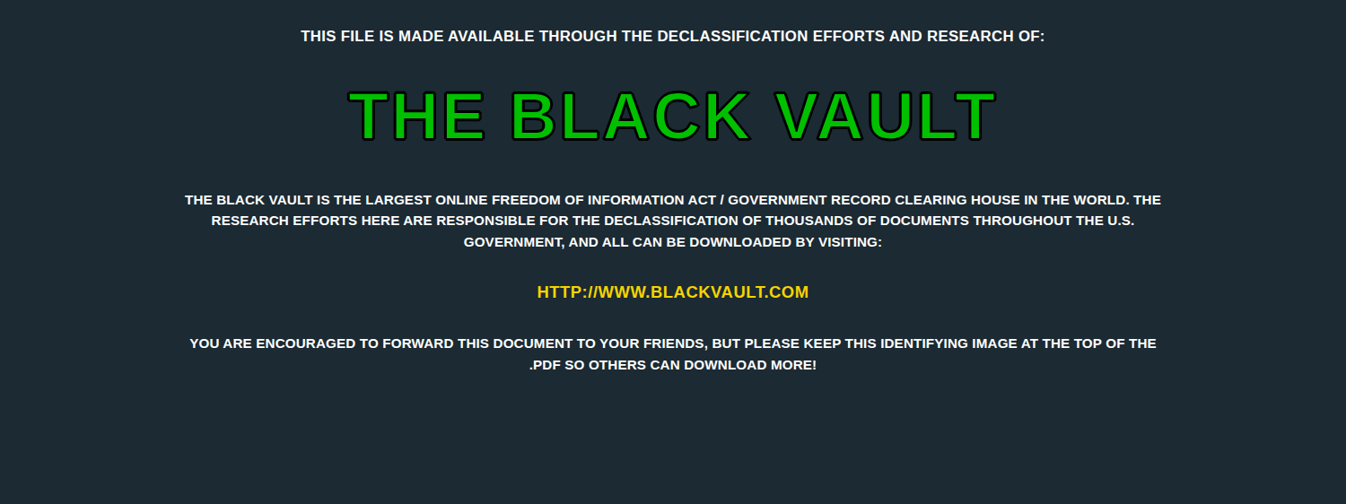This file is made available through the declassification efforts and research of:
The Black Vault
The Black Vault is the largest online Freedom of Information Act / Government Record Clearing House in the world. The research efforts here are responsible for the declassification of thousands of documents throughout the U.S. Government, and all can be downloaded by visiting:
http://www.blackvault.com
You are encouraged to forward this document to your friends, but please keep this identifying image at the top of the .PDF so others can download more!